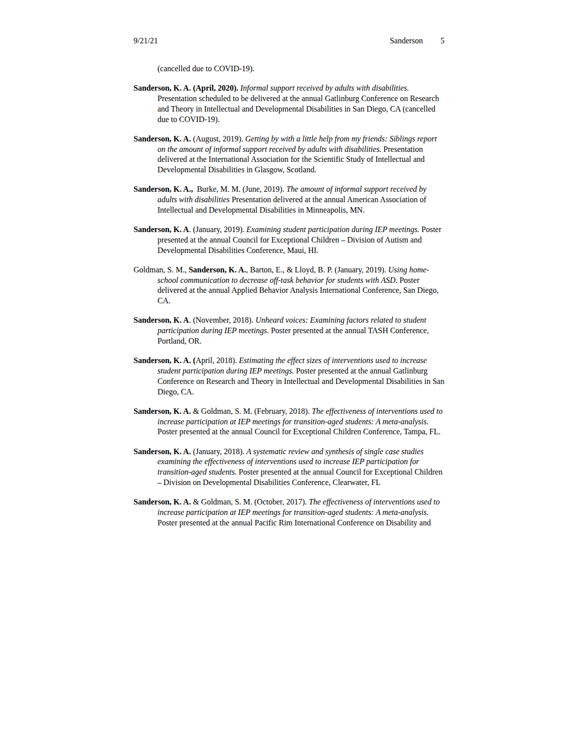9/21/21
Sanderson 5
(cancelled due to COVID-19).
Sanderson, K. A. (April, 2020). Informal support received by adults with disabilities. Presentation scheduled to be delivered at the annual Gatlinburg Conference on Research and Theory in Intellectual and Developmental Disabilities in San Diego, CA (cancelled due to COVID-19).
Sanderson, K. A. (August, 2019). Getting by with a little help from my friends: Siblings report on the amount of informal support received by adults with disabilities. Presentation delivered at the International Association for the Scientific Study of Intellectual and Developmental Disabilities in Glasgow, Scotland.
Sanderson, K. A., Burke, M. M. (June, 2019). The amount of informal support received by adults with disabilities Presentation delivered at the annual American Association of Intellectual and Developmental Disabilities in Minneapolis, MN.
Sanderson, K. A. (January, 2019). Examining student participation during IEP meetings. Poster presented at the annual Council for Exceptional Children – Division of Autism and Developmental Disabilities Conference, Maui, HI.
Goldman, S. M., Sanderson, K. A., Barton, E., & Lloyd, B. P. (January, 2019). Using home-school communication to decrease off-task behavior for students with ASD. Poster delivered at the annual Applied Behavior Analysis International Conference, San Diego, CA.
Sanderson, K. A. (November, 2018). Unheard voices: Examining factors related to student participation during IEP meetings. Poster presented at the annual TASH Conference, Portland, OR.
Sanderson, K. A. (April, 2018). Estimating the effect sizes of interventions used to increase student participation during IEP meetings. Poster presented at the annual Gatlinburg Conference on Research and Theory in Intellectual and Developmental Disabilities in San Diego, CA.
Sanderson, K. A. & Goldman, S. M. (February, 2018). The effectiveness of interventions used to increase participation at IEP meetings for transition-aged students: A meta-analysis. Poster presented at the annual Council for Exceptional Children Conference, Tampa, FL.
Sanderson, K. A. (January, 2018). A systematic review and synthesis of single case studies examining the effectiveness of interventions used to increase IEP participation for transition-aged students. Poster presented at the annual Council for Exceptional Children – Division on Developmental Disabilities Conference, Clearwater, FL
Sanderson, K. A. & Goldman, S. M. (October, 2017). The effectiveness of interventions used to increase participation at IEP meetings for transition-aged students: A meta-analysis. Poster presented at the annual Pacific Rim International Conference on Disability and